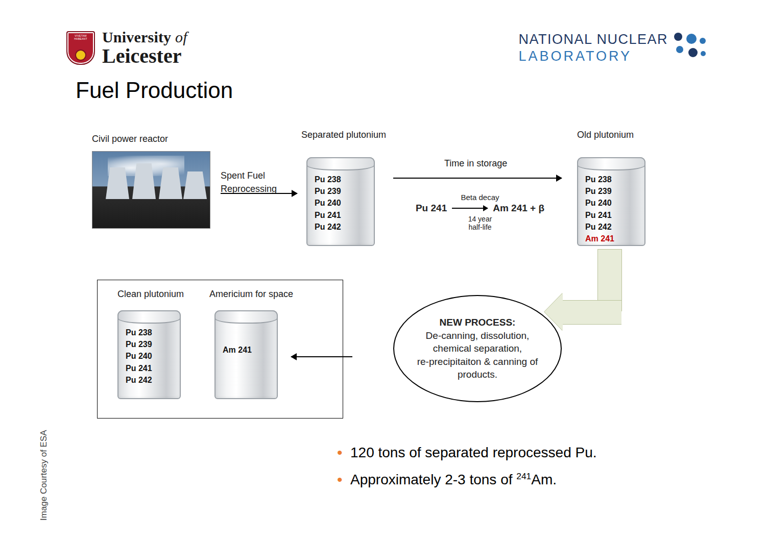University of
Leicester
NATIONAL NUCLEAR
LABORATORY
Fuel Production
Civil power reactor
Separated plutonium
Old plutonium
Spent Fuel
Reprocessing
Time in storage
Pu 238
Pu 239
Pu 240
Pu 241
Pu 242
Beta decay
Pu 241 Am 241 + β
14 year
half-life
Pu 238
Pu 239
Pu 240
Pu 241
Pu 242
Am 241
NEW PROCESS:
De-canning, dissolution,
chemical separation,
re-precipitaiton & canning of
products.
Clean plutonium
Americium for space
Pu 238
Pu 239
Pu 240
Pu 241
Pu 242
Am 241
120 tons of separated reprocessed Pu.
Approximately 2-3 tons of 241Am.
Image Courtesy of ESA